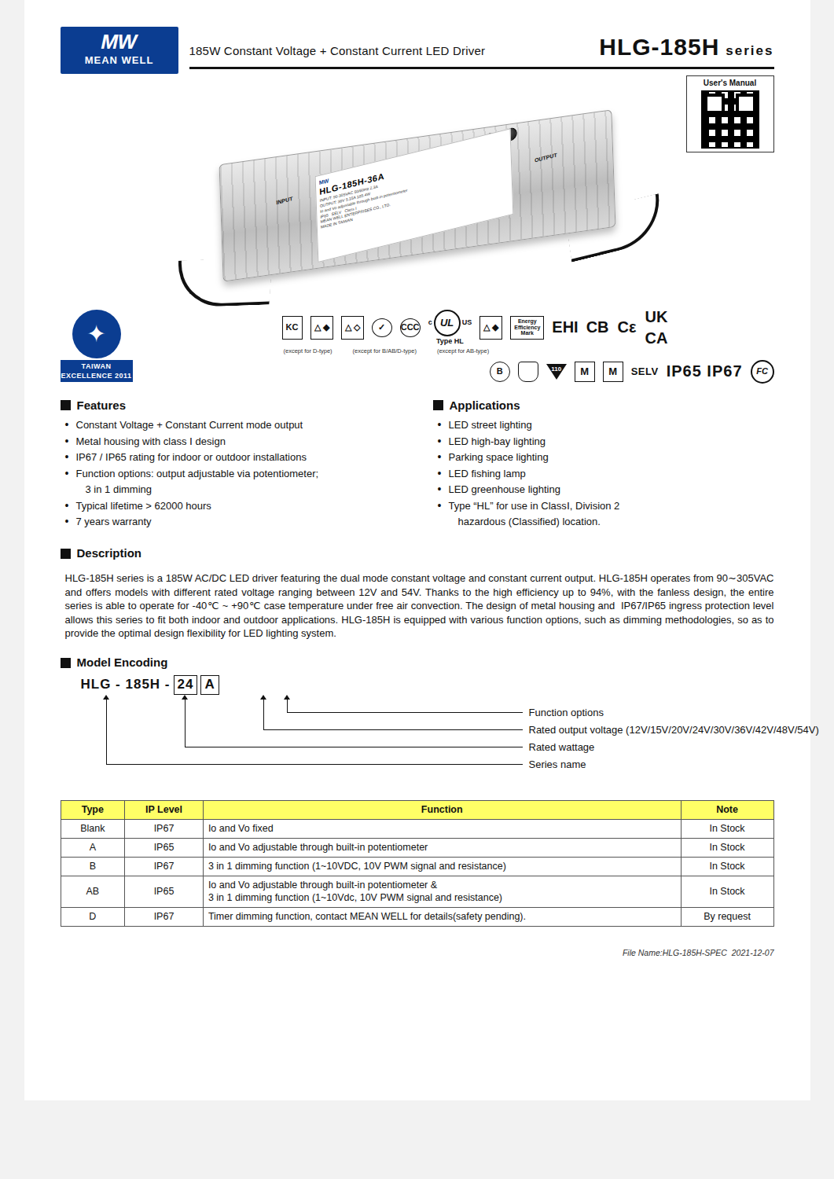MW
MEAN WELL
185W Constant Voltage + Constant Current LED Driver
HLG-185Hseries
User's Manual
INPUT
OUTPUT
MW
HLG-185H-36A
INPUT: 90-305VAC 50/60Hz 2.3A OUTPUT: 36V 5.15A 185.4W Io and Vo adjustable through built-in potentiometer IP65 SELV Class I MEAN WELL ENTERPRISES CO., LTD. MADE IN TAIWAN
✦
TAIWAN
EXCELLENCE 2011
KC △ ◆ △ ◇ ✓ CCC
c UL US
Type HL
△ ◆ Energy
Efficiency
Mark EHI CB Cε UK
CA
(except for D-type) (except for B/AB/D-type) (except for AB-type)
B 110 M M SELV IP65 IP67 FC
Features
Constant Voltage + Constant Current mode output
Metal housing with class Ⅰ design
IP67 / IP65 rating for indoor or outdoor installations
Function options: output adjustable via potentiometer;
3 in 1 dimming
Typical lifetime > 62000 hours
7 years warranty
Applications
LED street lighting
LED high-bay lighting
Parking space lighting
LED fishing lamp
LED greenhouse lighting
Type “HL” for use in ClassⅠ, Division 2
hazardous (Classified) location.
Description
HLG-185H series is a 185W AC/DC LED driver featuring the dual mode constant voltage and constant current output. HLG-185H operates from 90∼305VAC and offers models with different rated voltage ranging between 12V and 54V. Thanks to the high efficiency up to 94%, with the fanless design, the entire series is able to operate for -40℃ ~ +90℃ case temperature under free air convection. The design of metal housing and IP67/IP65 ingress protection level allows this series to fit both indoor and outdoor applications. HLG-185H is equipped with various function options, such as dimming methodologies, so as to provide the optimal design flexibility for LED lighting system.
Model Encoding
HLG - 185H -24 A
Function options Rated output voltage (12V/15V/20V/24V/30V/36V/42V/48V/54V) Rated wattage Series name
| Type | IP Level | Function | Note |
| --- | --- | --- | --- |
| Blank | IP67 | Io and Vo fixed | In Stock |
| A | IP65 | Io and Vo adjustable through built-in potentiometer | In Stock |
| B | IP67 | 3 in 1 dimming function (1~10VDC, 10V PWM signal and resistance) | In Stock |
| AB | IP65 | Io and Vo adjustable through built-in potentiometer & 3 in 1 dimming function (1~10Vdc, 10V PWM signal and resistance) | In Stock |
| D | IP67 | Timer dimming function, contact MEAN WELL for details(safety pending). | By request |
File Name:HLG-185H-SPEC 2021-12-07